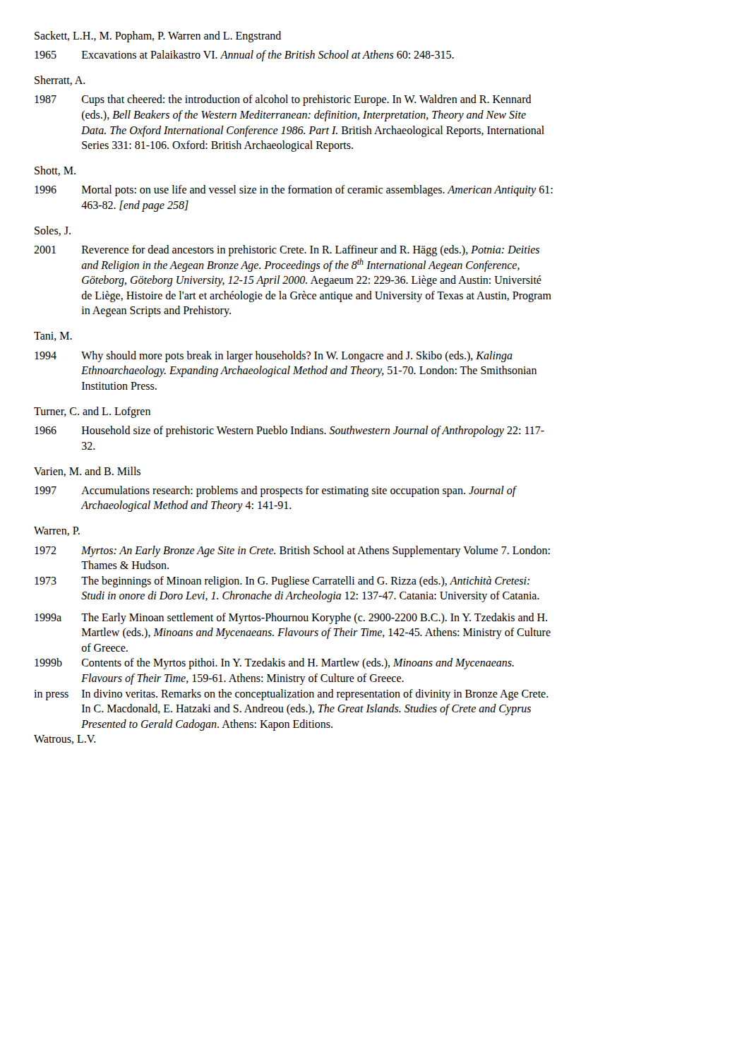Sackett, L.H., M. Popham, P. Warren and L. Engstrand
1965
Excavations at Palaikastro VI. Annual of the British School at Athens 60: 248-315.
Sherratt, A.
1987
Cups that cheered: the introduction of alcohol to prehistoric Europe. In W. Waldren and R. Kennard (eds.), Bell Beakers of the Western Mediterranean: definition, Interpretation, Theory and New Site Data. The Oxford International Conference 1986. Part I. British Archaeological Reports, International Series 331: 81-106. Oxford: British Archaeological Reports.
Shott, M.
1996
Mortal pots: on use life and vessel size in the formation of ceramic assemblages. American Antiquity 61: 463-82. [end page 258]
Soles, J.
2001
Reverence for dead ancestors in prehistoric Crete. In R. Laffineur and R. Hägg (eds.), Potnia: Deities and Religion in the Aegean Bronze Age. Proceedings of the 8th International Aegean Conference, Göteborg, Göteborg University, 12-15 April 2000. Aegaeum 22: 229-36. Liège and Austin: Université de Liège, Histoire de l'art et archéologie de la Grèce antique and University of Texas at Austin, Program in Aegean Scripts and Prehistory.
Tani, M.
1994
Why should more pots break in larger households? In W. Longacre and J. Skibo (eds.), Kalinga Ethnoarchaeology. Expanding Archaeological Method and Theory, 51-70. London: The Smithsonian Institution Press.
Turner, C. and L. Lofgren
1966
Household size of prehistoric Western Pueblo Indians. Southwestern Journal of Anthropology 22: 117-32.
Varien, M. and B. Mills
1997
Accumulations research: problems and prospects for estimating site occupation span. Journal of Archaeological Method and Theory 4: 141-91.
Warren, P.
1972
Myrtos: An Early Bronze Age Site in Crete. British School at Athens Supplementary Volume 7. London: Thames & Hudson.
1973
The beginnings of Minoan religion. In G. Pugliese Carratelli and G. Rizza (eds.), Antichità Cretesi: Studi in onore di Doro Levi, 1. Chronache di Archeologia 12: 137-47. Catania: University of Catania.
1999a
The Early Minoan settlement of Myrtos-Phournou Koryphe (c. 2900-2200 B.C.). In Y. Tzedakis and H. Martlew (eds.), Minoans and Mycenaeans. Flavours of Their Time, 142-45. Athens: Ministry of Culture of Greece.
1999b
Contents of the Myrtos pithoi. In Y. Tzedakis and H. Martlew (eds.), Minoans and Mycenaeans. Flavours of Their Time, 159-61. Athens: Ministry of Culture of Greece.
in press
In divino veritas. Remarks on the conceptualization and representation of divinity in Bronze Age Crete. In C. Macdonald, E. Hatzaki and S. Andreou (eds.), The Great Islands. Studies of Crete and Cyprus Presented to Gerald Cadogan. Athens: Kapon Editions.
Watrous, L.V.